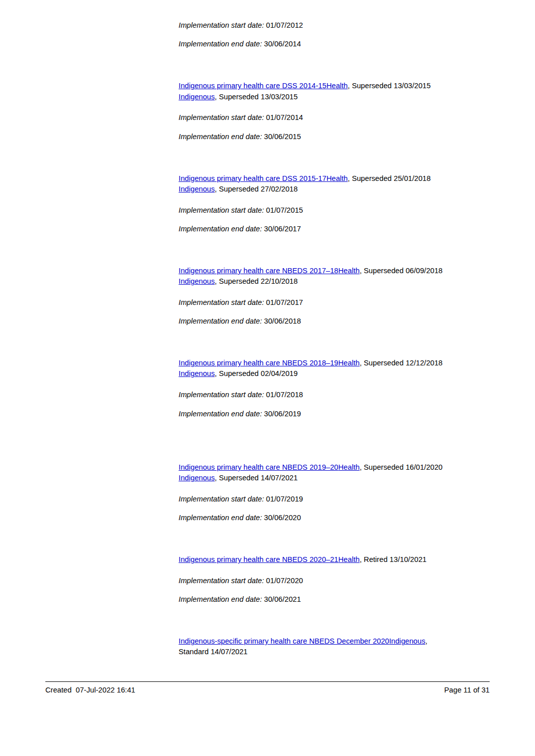Implementation start date: 01/07/2012
Implementation end date: 30/06/2014
Indigenous primary health care DSS 2014-15 Health, Superseded 13/03/2015
Indigenous, Superseded 13/03/2015
Implementation start date: 01/07/2014
Implementation end date: 30/06/2015
Indigenous primary health care DSS 2015-17 Health, Superseded 25/01/2018
Indigenous, Superseded 27/02/2018
Implementation start date: 01/07/2015
Implementation end date: 30/06/2017
Indigenous primary health care NBEDS 2017–18 Health, Superseded 06/09/2018
Indigenous, Superseded 22/10/2018
Implementation start date: 01/07/2017
Implementation end date: 30/06/2018
Indigenous primary health care NBEDS 2018–19 Health, Superseded 12/12/2018
Indigenous, Superseded 02/04/2019
Implementation start date: 01/07/2018
Implementation end date: 30/06/2019
Indigenous primary health care NBEDS 2019–20 Health, Superseded 16/01/2020
Indigenous, Superseded 14/07/2021
Implementation start date: 01/07/2019
Implementation end date: 30/06/2020
Indigenous primary health care NBEDS 2020–21 Health, Retired 13/10/2021
Implementation start date: 01/07/2020
Implementation end date: 30/06/2021
Indigenous-specific primary health care NBEDS December 2020 Indigenous,
Standard 14/07/2021
Created 07-Jul-2022 16:41 Page 11 of 31